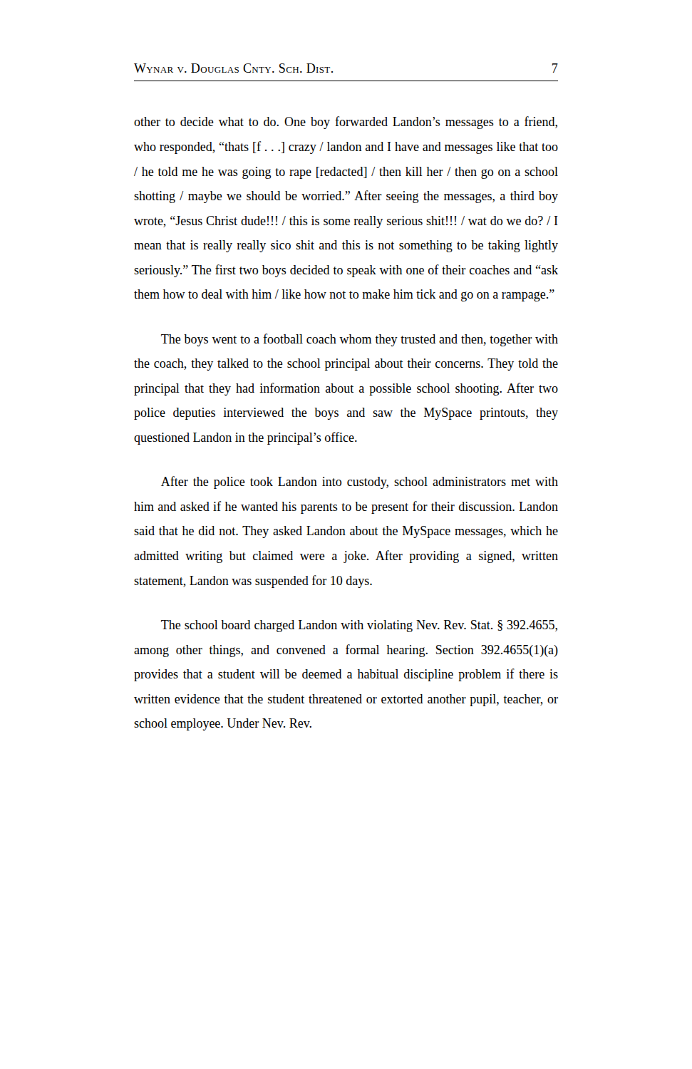Wynar v. Douglas Cnty. Sch. Dist. 7
other to decide what to do. One boy forwarded Landon’s messages to a friend, who responded, “thats [f . . .] crazy / landon and I have and messages like that too / he told me he was going to rape [redacted] / then kill her / then go on a school shotting / maybe we should be worried.” After seeing the messages, a third boy wrote, “Jesus Christ dude!!! / this is some really serious shit!!! / wat do we do? / I mean that is really really sico shit and this is not something to be taking lightly seriously.” The first two boys decided to speak with one of their coaches and “ask them how to deal with him / like how not to make him tick and go on a rampage.”
The boys went to a football coach whom they trusted and then, together with the coach, they talked to the school principal about their concerns. They told the principal that they had information about a possible school shooting. After two police deputies interviewed the boys and saw the MySpace printouts, they questioned Landon in the principal’s office.
After the police took Landon into custody, school administrators met with him and asked if he wanted his parents to be present for their discussion. Landon said that he did not. They asked Landon about the MySpace messages, which he admitted writing but claimed were a joke. After providing a signed, written statement, Landon was suspended for 10 days.
The school board charged Landon with violating Nev. Rev. Stat. § 392.4655, among other things, and convened a formal hearing. Section 392.4655(1)(a) provides that a student will be deemed a habitual discipline problem if there is written evidence that the student threatened or extorted another pupil, teacher, or school employee. Under Nev. Rev.